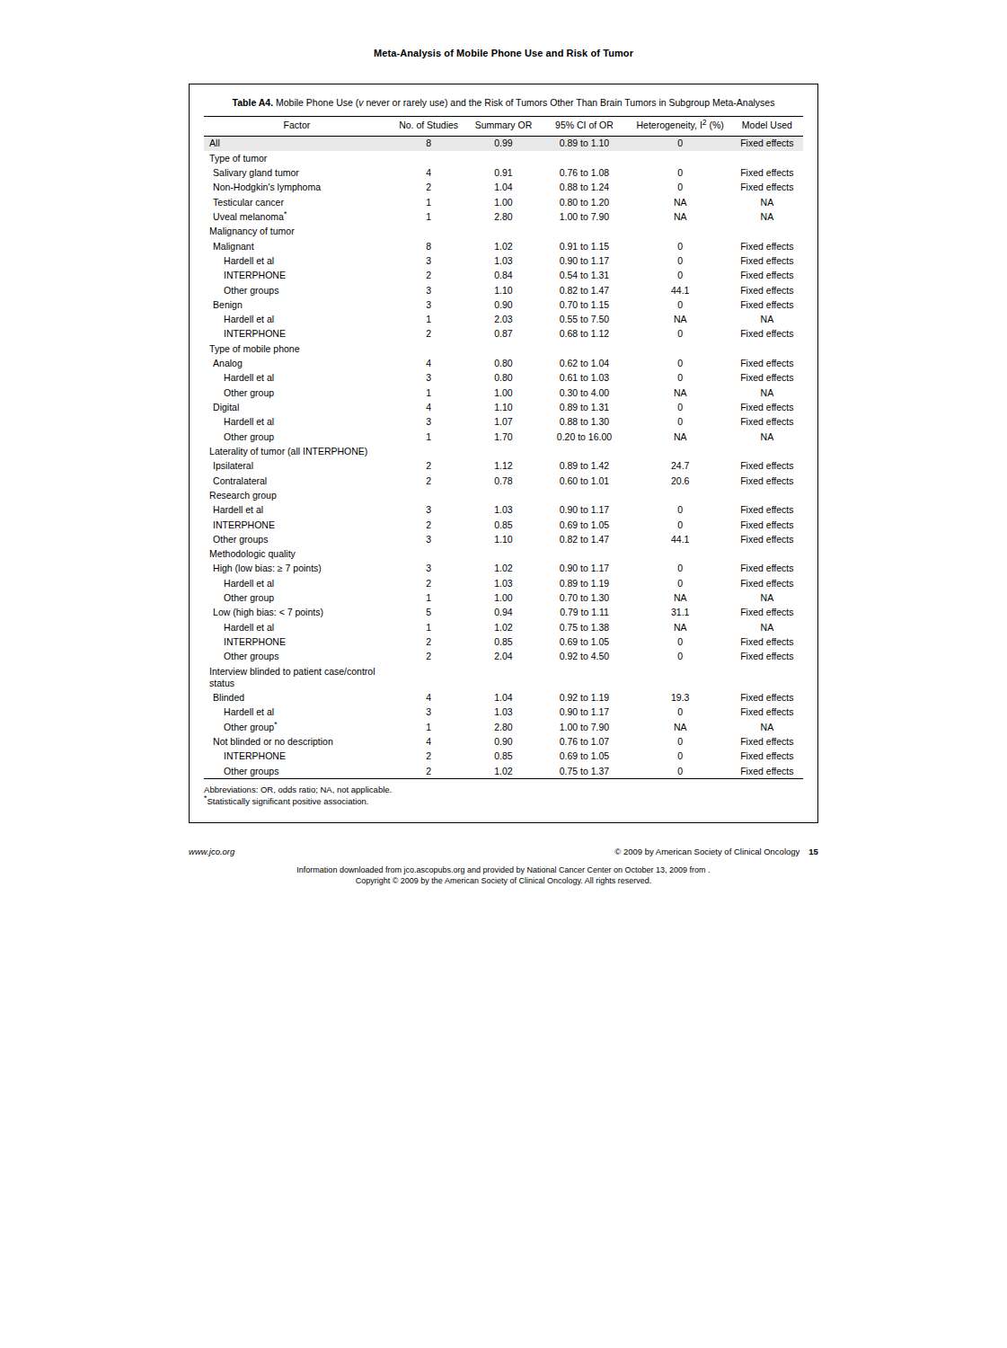Meta-Analysis of Mobile Phone Use and Risk of Tumor
Table A4. Mobile Phone Use ( v never or rarely use) and the Risk of Tumors Other Than Brain Tumors in Subgroup Meta-Analyses
| Factor | No. of Studies | Summary OR | 95% CI of OR | Heterogeneity, I 2 (%) | Model Used |
| --- | --- | --- | --- | --- | --- |
| All | 8 | 0.99 | 0.89 to 1.10 | 0 | Fixed effects |
| Type of tumor | | | | | |
| Salivary gland tumor | 4 | 0.91 | 0.76 to 1.08 | 0 | Fixed effects |
| Non-Hodgkin's lymphoma | 2 | 1.04 | 0.88 to 1.24 | 0 | Fixed effects |
| Testicular cancer | 1 | 1.00 | 0.80 to 1.20 | NA | NA |
| Uveal melanoma * | 1 | 2.80 | 1.00 to 7.90 | NA | NA |
| Malignancy of tumor | | | | | |
| Malignant | 8 | 1.02 | 0.91 to 1.15 | 0 | Fixed effects |
| Hardell et al | 3 | 1.03 | 0.90 to 1.17 | 0 | Fixed effects |
| INTERPHONE | 2 | 0.84 | 0.54 to 1.31 | 0 | Fixed effects |
| Other groups | 3 | 1.10 | 0.82 to 1.47 | 44.1 | Fixed effects |
| Benign | 3 | 0.90 | 0.70 to 1.15 | 0 | Fixed effects |
| Hardell et al | 1 | 2.03 | 0.55 to 7.50 | NA | NA |
| INTERPHONE | 2 | 0.87 | 0.68 to 1.12 | 0 | Fixed effects |
| Type of mobile phone | | | | | |
| Analog | 4 | 0.80 | 0.62 to 1.04 | 0 | Fixed effects |
| Hardell et al | 3 | 0.80 | 0.61 to 1.03 | 0 | Fixed effects |
| Other group | 1 | 1.00 | 0.30 to 4.00 | NA | NA |
| Digital | 4 | 1.10 | 0.89 to 1.31 | 0 | Fixed effects |
| Hardell et al | 3 | 1.07 | 0.88 to 1.30 | 0 | Fixed effects |
| Other group | 1 | 1.70 | 0.20 to 16.00 | NA | NA |
| Laterality of tumor (all INTERPHONE) | | | | | |
| Ipsilateral | 2 | 1.12 | 0.89 to 1.42 | 24.7 | Fixed effects |
| Contralateral | 2 | 0.78 | 0.60 to 1.01 | 20.6 | Fixed effects |
| Research group | | | | | |
| Hardell et al | 3 | 1.03 | 0.90 to 1.17 | 0 | Fixed effects |
| INTERPHONE | 2 | 0.85 | 0.69 to 1.05 | 0 | Fixed effects |
| Other groups | 3 | 1.10 | 0.82 to 1.47 | 44.1 | Fixed effects |
| Methodologic quality | | | | | |
| High (low bias: ≥ 7 points) | 3 | 1.02 | 0.90 to 1.17 | 0 | Fixed effects |
| Hardell et al | 2 | 1.03 | 0.89 to 1.19 | 0 | Fixed effects |
| Other group | 1 | 1.00 | 0.70 to 1.30 | NA | NA |
| Low (high bias: < 7 points) | 5 | 0.94 | 0.79 to 1.11 | 31.1 | Fixed effects |
| Hardell et al | 1 | 1.02 | 0.75 to 1.38 | NA | NA |
| INTERPHONE | 2 | 0.85 | 0.69 to 1.05 | 0 | Fixed effects |
| Other groups | 2 | 2.04 | 0.92 to 4.50 | 0 | Fixed effects |
| Interview blinded to patient case/control status | | | | | |
| Blinded | 4 | 1.04 | 0.92 to 1.19 | 19.3 | Fixed effects |
| Hardell et al | 3 | 1.03 | 0.90 to 1.17 | 0 | Fixed effects |
| Other group * | 1 | 2.80 | 1.00 to 7.90 | NA | NA |
| Not blinded or no description | 4 | 0.90 | 0.76 to 1.07 | 0 | Fixed effects |
| INTERPHONE | 2 | 0.85 | 0.69 to 1.05 | 0 | Fixed effects |
| Other groups | 2 | 1.02 | 0.75 to 1.37 | 0 | Fixed effects |
Abbreviations: OR, odds ratio; NA, not applicable.
*Statistically significant positive association.
www.jco.org
© 2009 by American Society of Clinical Oncology15
Information downloaded from jco.ascopubs.org and provided by National Cancer Center on October 13, 2009 from .
Copyright © 2009 by the American Society of Clinical Oncology. All rights reserved.